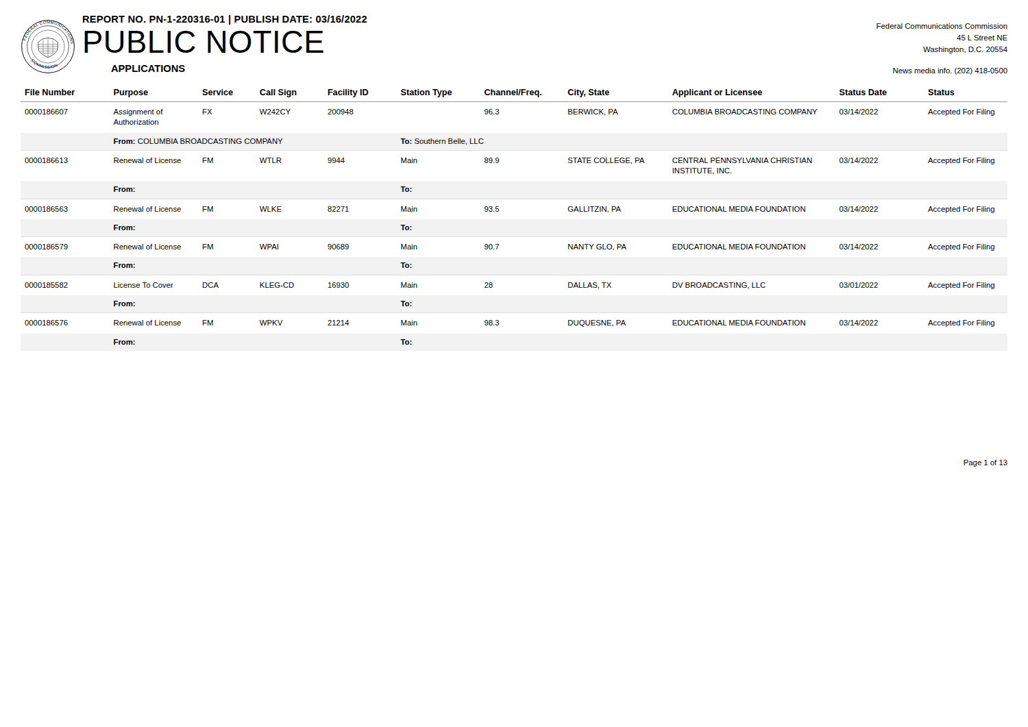FEDERAL COMMUNICATIONS COMMISSION
REPORT NO. PN-1-220316-01 | PUBLISH DATE: 03/16/2022
PUBLIC NOTICE
APPLICATIONS
Federal Communications Commission
45 L Street NE
Washington, D.C. 20554
News media info. (202) 418-0500
| File Number | Purpose | Service | Call Sign | Facility ID | Station Type | Channel/Freq. | City, State | Applicant or Licensee | Status Date | Status |
| --- | --- | --- | --- | --- | --- | --- | --- | --- | --- | --- |
| 0000186607 | Assignment of Authorization | FX | W242CY | 200948 | | 96.3 | BERWICK, PA | COLUMBIA BROADCASTING COMPANY | 03/14/2022 | Accepted For Filing |
| | From: COLUMBIA BROADCASTING COMPANY | To: Southern Belle, LLC | | |
| 0000186613 | Renewal of License | FM | WTLR | 9944 | Main | 89.9 | STATE COLLEGE, PA | CENTRAL PENNSYLVANIA CHRISTIAN INSTITUTE, INC. | 03/14/2022 | Accepted For Filing |
| | From: | To: | | |
| 0000186563 | Renewal of License | FM | WLKE | 82271 | Main | 93.5 | GALLITZIN, PA | EDUCATIONAL MEDIA FOUNDATION | 03/14/2022 | Accepted For Filing |
| | From: | To: | | |
| 0000186579 | Renewal of License | FM | WPAI | 90689 | Main | 90.7 | NANTY GLO, PA | EDUCATIONAL MEDIA FOUNDATION | 03/14/2022 | Accepted For Filing |
| | From: | To: | | |
| 0000185582 | License To Cover | DCA | KLEG-CD | 16930 | Main | 28 | DALLAS, TX | DV BROADCASTING, LLC | 03/01/2022 | Accepted For Filing |
| | From: | To: | | |
| 0000186576 | Renewal of License | FM | WPKV | 21214 | Main | 98.3 | DUQUESNE, PA | EDUCATIONAL MEDIA FOUNDATION | 03/14/2022 | Accepted For Filing |
| | From: | To: | | |
Page 1 of 13